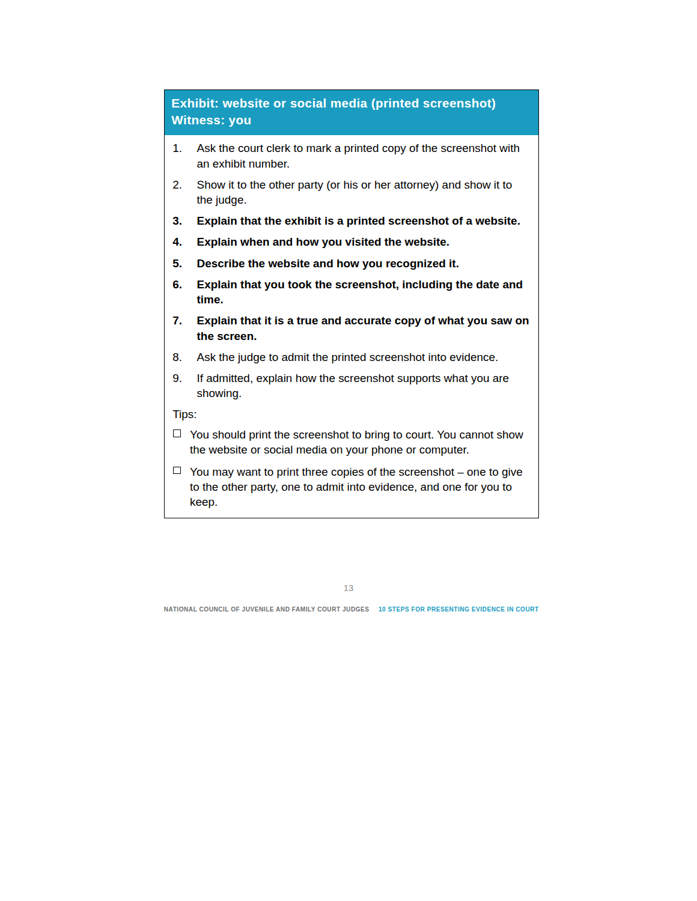Exhibit: website or social media (printed screenshot)
Witness: you
1. Ask the court clerk to mark a printed copy of the screenshot with an exhibit number.
2. Show it to the other party (or his or her attorney) and show it to the judge.
3. Explain that the exhibit is a printed screenshot of a website.
4. Explain when and how you visited the website.
5. Describe the website and how you recognized it.
6. Explain that you took the screenshot, including the date and time.
7. Explain that it is a true and accurate copy of what you saw on the screen.
8. Ask the judge to admit the printed screenshot into evidence.
9. If admitted, explain how the screenshot supports what you are showing.
Tips:
You should print the screenshot to bring to court. You cannot show the website or social media on your phone or computer.
You may want to print three copies of the screenshot – one to give to the other party, one to admit into evidence, and one for you to keep.
13
NATIONAL COUNCIL OF JUVENILE AND FAMILY COURT JUDGES
10 STEPS FOR PRESENTING EVIDENCE IN COURT